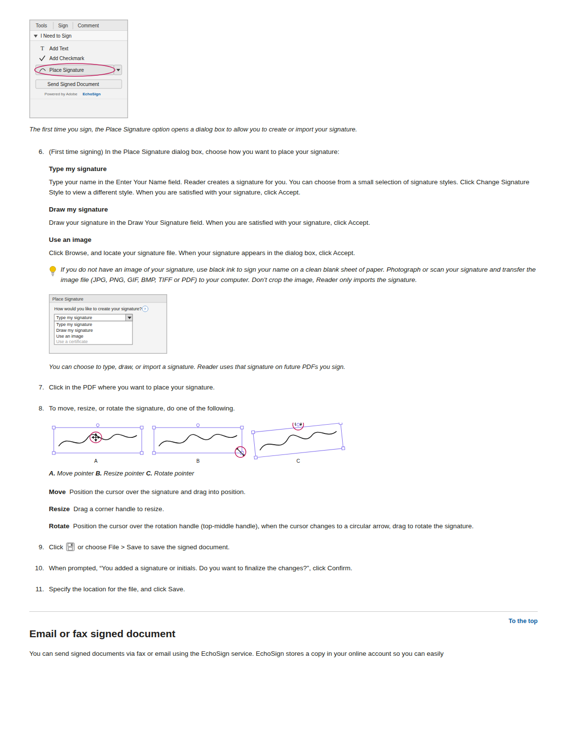Tools Sign Comment I Need to Sign T Add Text Add Checkmark Place Signature Send Signed Document Powered by Adobe EchoSign
The first time you sign, the Place Signature option opens a dialog box to allow you to create or import your signature.
(First time signing) In the Place Signature dialog box, choose how you want to place your signature:
Type my signature
Type your name in the Enter Your Name field. Reader creates a signature for you. You can choose from a small selection of signature styles. Click Change Signature Style to view a different style. When you are satisfied with your signature, click Accept.
Draw my signature
Draw your signature in the Draw Your Signature field. When you are satisfied with your signature, click Accept.
Use an image
Click Browse, and locate your signature file. When your signature appears in the dialog box, click Accept.
If you do not have an image of your signature, use black ink to sign your name on a clean blank sheet of paper. Photograph or scan your signature and transfer the image file (JPG, PNG, GIF, BMP, TIFF or PDF) to your computer. Don't crop the image, Reader only imports the signature.
Place Signature How would you like to create your signature? ? Type my signature Type my signature Draw my signature Use an image Use a certificate
You can choose to type, draw, or import a signature. Reader uses that signature on future PDFs you sign.
Click in the PDF where you want to place your signature.
To move, resize, or rotate the signature, do one of the following.
A B C
A. Move pointer B. Resize pointer C. Rotate pointer
Move Position the cursor over the signature and drag into position.
Resize Drag a corner handle to resize.
Rotate Position the cursor over the rotation handle (top-middle handle), when the cursor changes to a circular arrow, drag to rotate the signature.
Click or choose File > Save to save the signed document.
When prompted, “You added a signature or initials. Do you want to finalize the changes?”, click Confirm.
Specify the location for the file, and click Save.
To the top
Email or fax signed document
You can send signed documents via fax or email using the EchoSign service. EchoSign stores a copy in your online account so you can easily